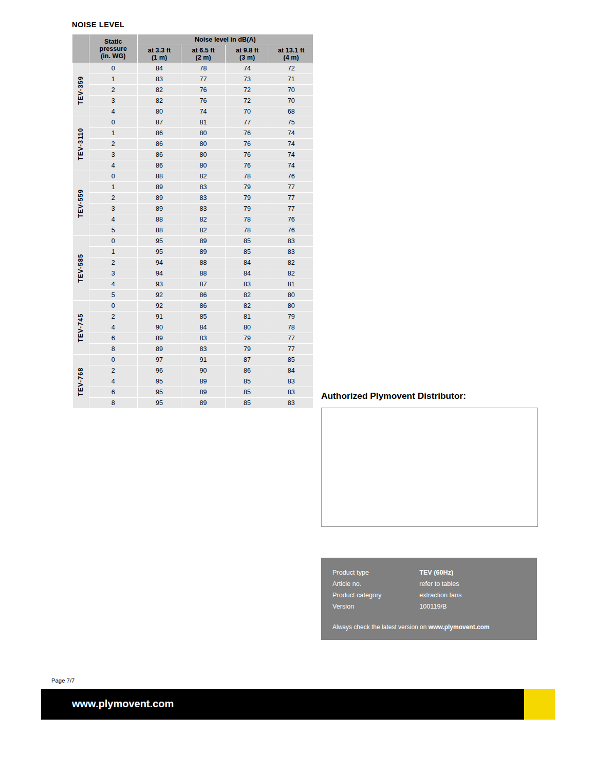NOISE LEVEL
| | Static pressure (in. WG) | Noise level in dB(A) |
| --- | --- | --- |
| at 3.3 ft (1 m) | at 6.5 ft (2 m) | at 9.8 ft (3 m) | at 13.1 ft (4 m) |
| TEV-359 | 0 | 84 | 78 | 74 | 72 |
| 1 | 83 | 77 | 73 | 71 |
| 2 | 82 | 76 | 72 | 70 |
| 3 | 82 | 76 | 72 | 70 |
| 4 | 80 | 74 | 70 | 68 |
| TEV-3110 | 0 | 87 | 81 | 77 | 75 |
| 1 | 86 | 80 | 76 | 74 |
| 2 | 86 | 80 | 76 | 74 |
| 3 | 86 | 80 | 76 | 74 |
| 4 | 86 | 80 | 76 | 74 |
| TEV-559 | 0 | 88 | 82 | 78 | 76 |
| 1 | 89 | 83 | 79 | 77 |
| 2 | 89 | 83 | 79 | 77 |
| 3 | 89 | 83 | 79 | 77 |
| 4 | 88 | 82 | 78 | 76 |
| 5 | 88 | 82 | 78 | 76 |
| TEV-585 | 0 | 95 | 89 | 85 | 83 |
| 1 | 95 | 89 | 85 | 83 |
| 2 | 94 | 88 | 84 | 82 |
| 3 | 94 | 88 | 84 | 82 |
| 4 | 93 | 87 | 83 | 81 |
| 5 | 92 | 86 | 82 | 80 |
| TEV-745 | 0 | 92 | 86 | 82 | 80 |
| 2 | 91 | 85 | 81 | 79 |
| 4 | 90 | 84 | 80 | 78 |
| 6 | 89 | 83 | 79 | 77 |
| 8 | 89 | 83 | 79 | 77 |
| TEV-768 | 0 | 97 | 91 | 87 | 85 |
| 2 | 96 | 90 | 86 | 84 |
| 4 | 95 | 89 | 85 | 83 |
| 6 | 95 | 89 | 85 | 83 |
| 8 | 95 | 89 | 85 | 83 |
Authorized Plymovent Distributor:
| Product type | TEV (60Hz) |
| Article no. | refer to tables |
| Product category | extraction fans |
| Version | 100119/B |
Always check the latest version on www.plymovent.com
Page 7/7
www.plymovent.com